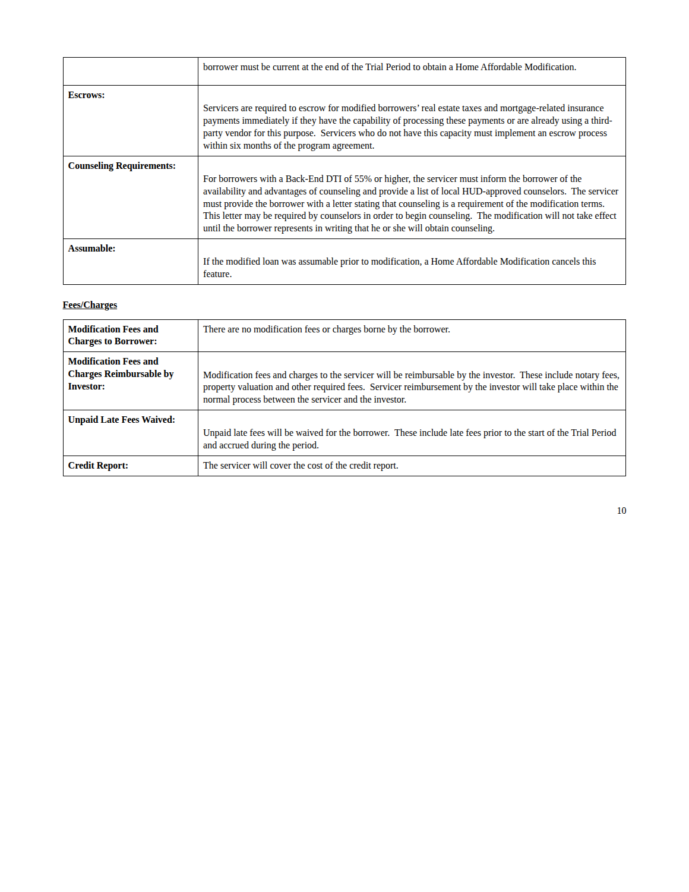| | borrower must be current at the end of the Trial Period to obtain a Home Affordable Modification. |
| Escrows: | Servicers are required to escrow for modified borrowers’ real estate taxes and mortgage-related insurance payments immediately if they have the capability of processing these payments or are already using a third-party vendor for this purpose. Servicers who do not have this capacity must implement an escrow process within six months of the program agreement. |
| Counseling Requirements: | For borrowers with a Back-End DTI of 55% or higher, the servicer must inform the borrower of the availability and advantages of counseling and provide a list of local HUD-approved counselors. The servicer must provide the borrower with a letter stating that counseling is a requirement of the modification terms. This letter may be required by counselors in order to begin counseling. The modification will not take effect until the borrower represents in writing that he or she will obtain counseling. |
| Assumable: | If the modified loan was assumable prior to modification, a Home Affordable Modification cancels this feature. |
Fees/Charges
| Modification Fees and Charges to Borrower: | There are no modification fees or charges borne by the borrower. |
| Modification Fees and Charges Reimbursable by Investor: | Modification fees and charges to the servicer will be reimbursable by the investor. These include notary fees, property valuation and other required fees. Servicer reimbursement by the investor will take place within the normal process between the servicer and the investor. |
| Unpaid Late Fees Waived: | Unpaid late fees will be waived for the borrower. These include late fees prior to the start of the Trial Period and accrued during the period. |
| Credit Report: | The servicer will cover the cost of the credit report. |
10